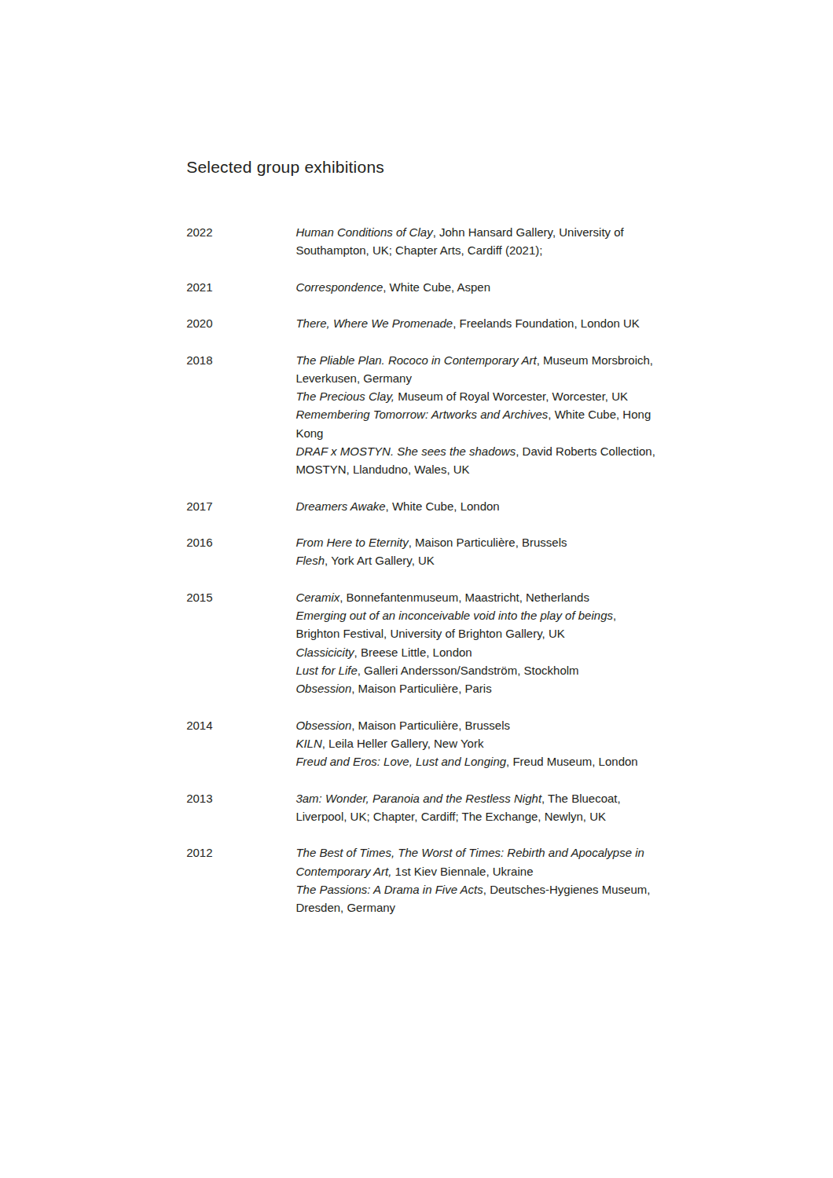Selected group exhibitions
| 2022 | Human Conditions of Clay , John Hansard Gallery, University of Southampton, UK; Chapter Arts, Cardiff (2021); |
| 2021 | Correspondence , White Cube, Aspen |
| 2020 | There, Where We Promenade , Freelands Foundation, London UK |
| 2018 | The Pliable Plan. Rococo in Contemporary Art , Museum Morsbroich, Leverkusen, Germany The Precious Clay, Museum of Royal Worcester, Worcester, UK Remembering Tomorrow: Artworks and Archives , White Cube, Hong Kong DRAF x MOSTYN. She sees the shadows , David Roberts Collection, MOSTYN, Llandudno, Wales, UK |
| 2017 | Dreamers Awake , White Cube, London |
| 2016 | From Here to Eternity , Maison Particulière, Brussels Flesh , York Art Gallery, UK |
| 2015 | Ceramix , Bonnefantenmuseum, Maastricht, Netherlands Emerging out of an inconceivable void into the play of beings , Brighton Festival, University of Brighton Gallery, UK Classicicity , Breese Little, London Lust for Life , Galleri Andersson/Sandström, Stockholm Obsession , Maison Particulière, Paris |
| 2014 | Obsession , Maison Particulière, Brussels KILN , Leila Heller Gallery, New York Freud and Eros: Love, Lust and Longing , Freud Museum, London |
| 2013 | 3am: Wonder, Paranoia and the Restless Night , The Bluecoat, Liverpool, UK; Chapter, Cardiff; The Exchange, Newlyn, UK |
| 2012 | The Best of Times, The Worst of Times: Rebirth and Apocalypse in Contemporary Art, 1st Kiev Biennale, Ukraine The Passions: A Drama in Five Acts , Deutsches-Hygienes Museum, Dresden, Germany |